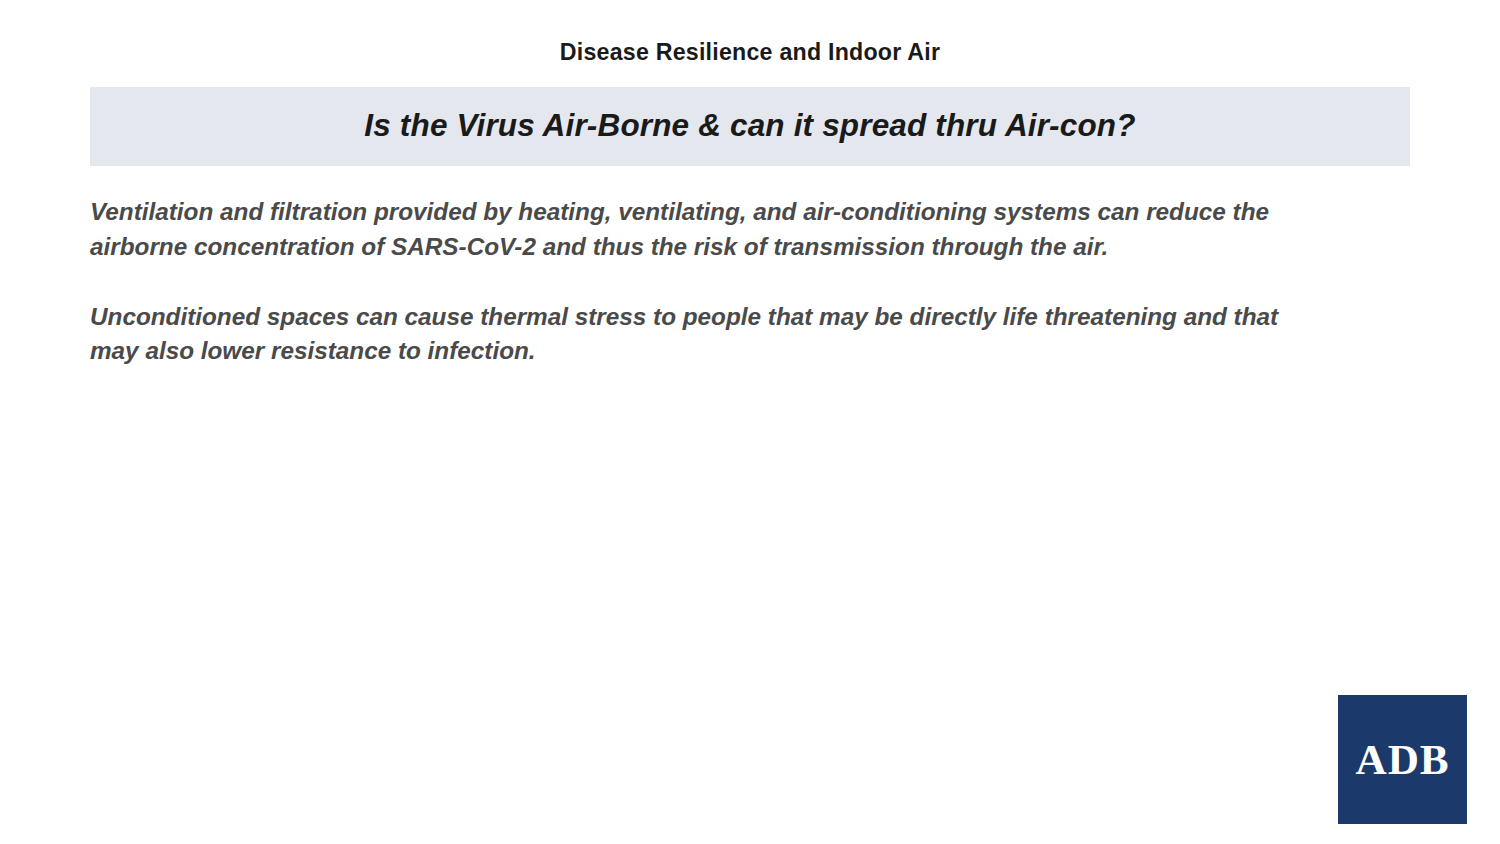Disease Resilience and Indoor Air
Is the Virus Air-Borne & can it spread thru Air-con?
Ventilation and filtration provided by heating, ventilating, and air-conditioning systems can reduce the airborne concentration of SARS-CoV-2 and thus the risk of transmission through the air.
Unconditioned spaces can cause thermal stress to people that may be directly life threatening and that may also lower resistance to infection.
ADB